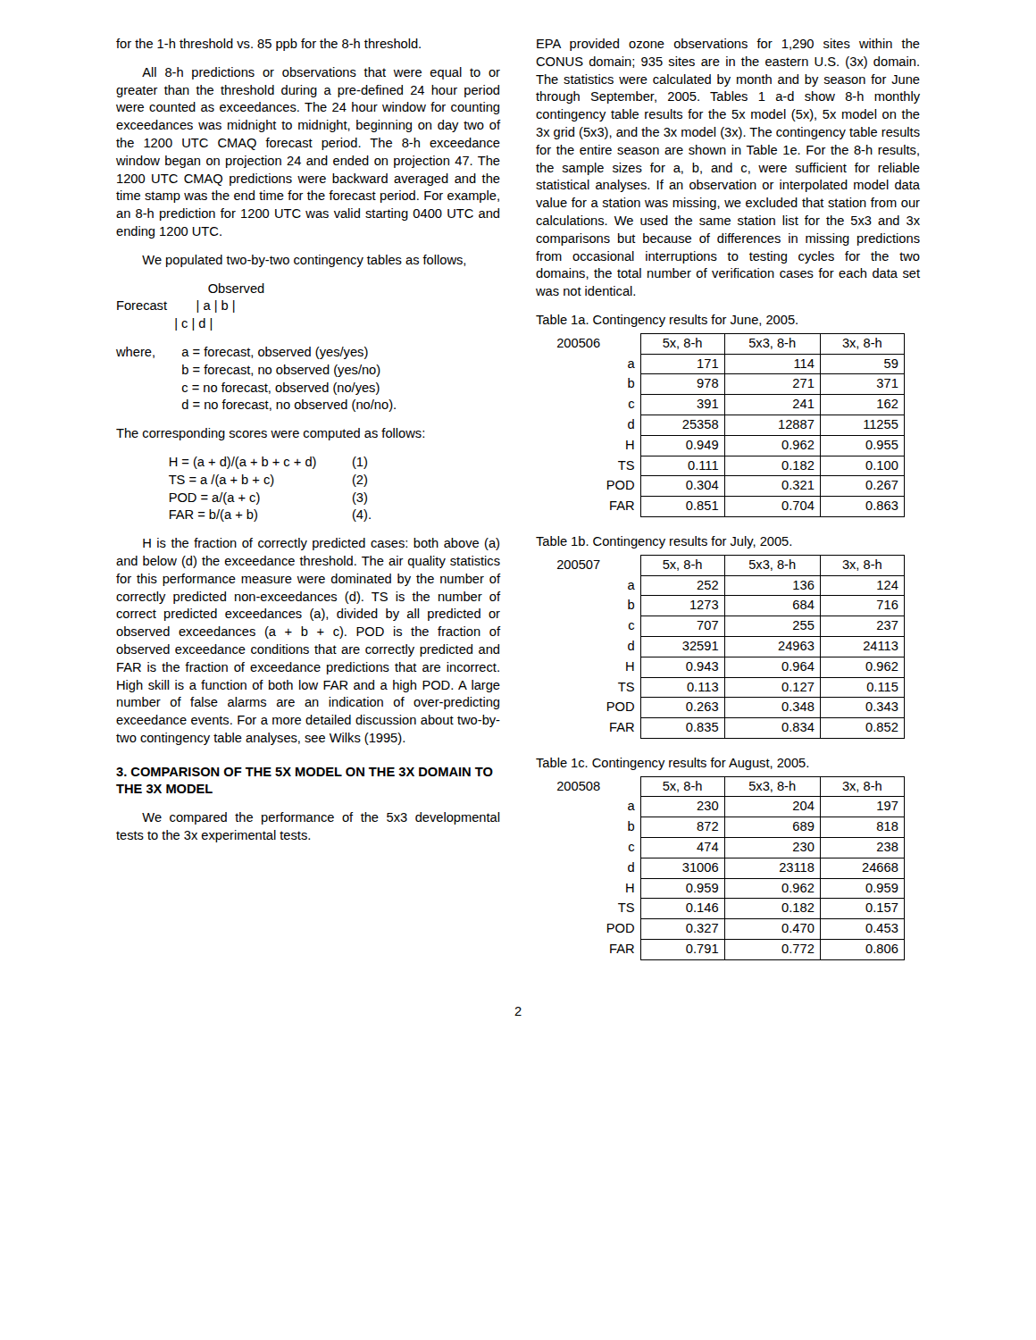for the 1-h threshold vs. 85 ppb for the 8-h threshold.
All 8-h predictions or observations that were equal to or greater than the threshold during a pre-defined 24 hour period were counted as exceedances. The 24 hour window for counting exceedances was midnight to midnight, beginning on day two of the 1200 UTC CMAQ forecast period. The 8-h exceedance window began on projection 24 and ended on projection 47. The 1200 UTC CMAQ predictions were backward averaged and the time stamp was the end time for the forecast period. For example, an 8-h prediction for 1200 UTC was valid starting 0400 UTC and ending 1200 UTC.
We populated two-by-two contingency tables as follows,
Observed
Forecast | a | b |
| c | d |
where,
a = forecast, observed (yes/yes)
b = forecast, no observed (yes/no)
c = no forecast, observed (no/yes)
d = no forecast, no observed (no/no).
The corresponding scores were computed as follows:
H = (a + d)/(a + b + c + d)(1)
TS = a /(a + b + c)(2)
POD = a/(a + c)(3)
FAR = b/(a + b)(4).
H is the fraction of correctly predicted cases: both above (a) and below (d) the exceedance threshold. The air quality statistics for this performance measure were dominated by the number of correctly predicted non-exceedances (d). TS is the number of correct predicted exceedances (a), divided by all predicted or observed exceedances (a + b + c). POD is the fraction of observed exceedance conditions that are correctly predicted and FAR is the fraction of exceedance predictions that are incorrect. High skill is a function of both low FAR and a high POD. A large number of false alarms are an indication of over-predicting exceedance events. For a more detailed discussion about two-by-two contingency table analyses, see Wilks (1995).
3. Comparison of the 5x Model on the 3x Domain to the 3x Model
We compared the performance of the 5x3 developmental tests to the 3x experimental tests.
EPA provided ozone observations for 1,290 sites within the CONUS domain; 935 sites are in the eastern U.S. (3x) domain. The statistics were calculated by month and by season for June through September, 2005. Tables 1 a-d show 8-h monthly contingency table results for the 5x model (5x), 5x model on the 3x grid (5x3), and the 3x model (3x). The contingency table results for the entire season are shown in Table 1e. For the 8-h results, the sample sizes for a, b, and c, were sufficient for reliable statistical analyses. If an observation or interpolated model data value for a station was missing, we excluded that station from our calculations. We used the same station list for the 5x3 and 3x comparisons but because of differences in missing predictions from occasional interruptions to testing cycles for the two domains, the total number of verification cases for each data set was not identical.
Table 1a. Contingency results for June, 2005.
| 200506 | 5x, 8-h | 5x3, 8-h | 3x, 8-h |
| --- | --- | --- | --- |
| a | 171 | 114 | 59 |
| b | 978 | 271 | 371 |
| c | 391 | 241 | 162 |
| d | 25358 | 12887 | 11255 |
| H | 0.949 | 0.962 | 0.955 |
| TS | 0.111 | 0.182 | 0.100 |
| POD | 0.304 | 0.321 | 0.267 |
| FAR | 0.851 | 0.704 | 0.863 |
Table 1b. Contingency results for July, 2005.
| 200507 | 5x, 8-h | 5x3, 8-h | 3x, 8-h |
| --- | --- | --- | --- |
| a | 252 | 136 | 124 |
| b | 1273 | 684 | 716 |
| c | 707 | 255 | 237 |
| d | 32591 | 24963 | 24113 |
| H | 0.943 | 0.964 | 0.962 |
| TS | 0.113 | 0.127 | 0.115 |
| POD | 0.263 | 0.348 | 0.343 |
| FAR | 0.835 | 0.834 | 0.852 |
Table 1c. Contingency results for August, 2005.
| 200508 | 5x, 8-h | 5x3, 8-h | 3x, 8-h |
| --- | --- | --- | --- |
| a | 230 | 204 | 197 |
| b | 872 | 689 | 818 |
| c | 474 | 230 | 238 |
| d | 31006 | 23118 | 24668 |
| H | 0.959 | 0.962 | 0.959 |
| TS | 0.146 | 0.182 | 0.157 |
| POD | 0.327 | 0.470 | 0.453 |
| FAR | 0.791 | 0.772 | 0.806 |
2